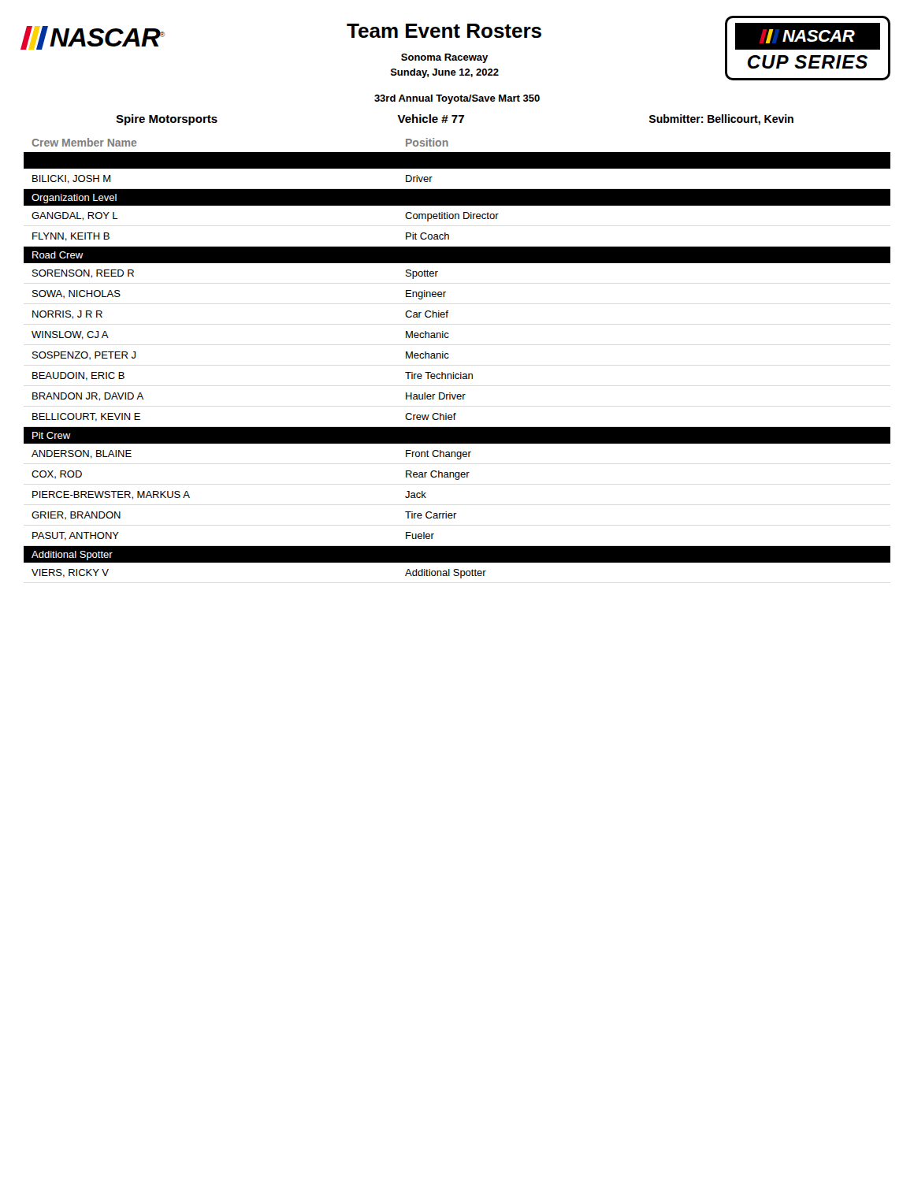NASCAR®
Team Event Rosters
Sonoma Raceway
Sunday, June 12, 2022
NASCAR
CUP SERIES
33rd Annual Toyota/Save Mart 350
Spire Motorsports
Vehicle # 77
Submitter: Bellicourt, Kevin
| Crew Member Name | Position |
| --- | --- |
| BILICKI, JOSH M | Driver |
| Organization Level |
| GANGDAL, ROY L | Competition Director |
| FLYNN, KEITH B | Pit Coach |
| Road Crew |
| SORENSON, REED R | Spotter |
| SOWA, NICHOLAS | Engineer |
| NORRIS, J R R | Car Chief |
| WINSLOW, CJ A | Mechanic |
| SOSPENZO, PETER J | Mechanic |
| BEAUDOIN, ERIC B | Tire Technician |
| BRANDON JR, DAVID A | Hauler Driver |
| BELLICOURT, KEVIN E | Crew Chief |
| Pit Crew |
| ANDERSON, BLAINE | Front Changer |
| COX, ROD | Rear Changer |
| PIERCE-BREWSTER, MARKUS A | Jack |
| GRIER, BRANDON | Tire Carrier |
| PASUT, ANTHONY | Fueler |
| Additional Spotter |
| VIERS, RICKY V | Additional Spotter |